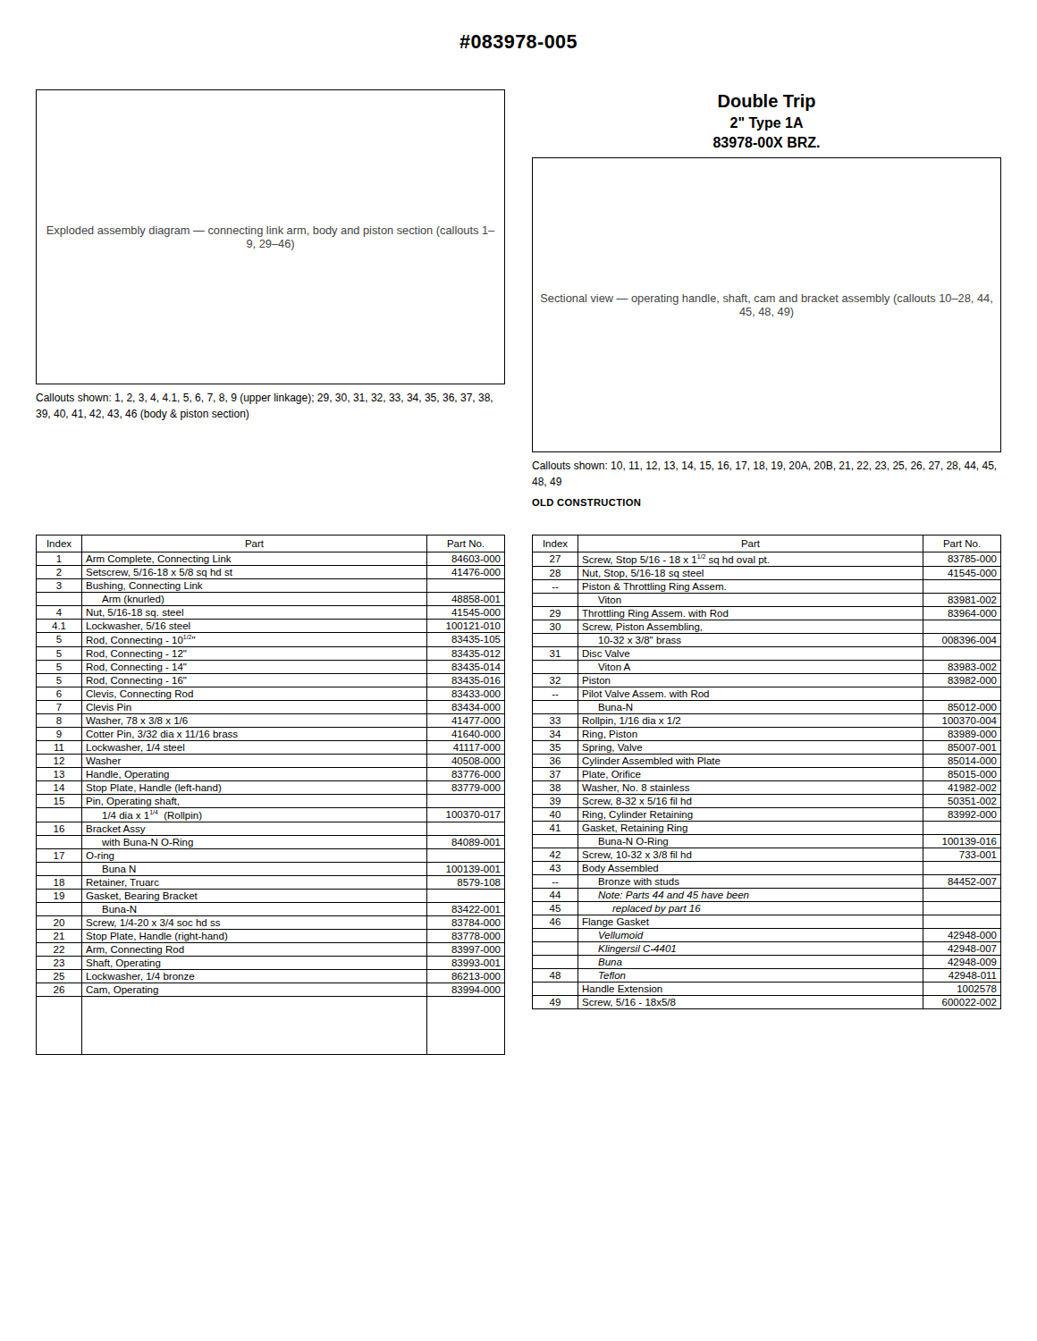#083978-005
Exploded assembly diagram — connecting link arm, body and piston section (callouts 1–9, 29–46)
Callouts shown: 1, 2, 3, 4, 4.1, 5, 6, 7, 8, 9 (upper linkage); 29, 30, 31, 32, 33, 34, 35, 36, 37, 38, 39, 40, 41, 42, 43, 46 (body & piston section)
Double Trip
2" Type 1A
83978-00X BRZ.
Sectional view — operating handle, shaft, cam and bracket assembly (callouts 10–28, 44, 45, 48, 49)
Callouts shown: 10, 11, 12, 13, 14, 15, 16, 17, 18, 19, 20A, 20B, 21, 22, 23, 25, 26, 27, 28, 44, 45, 48, 49
OLD CONSTRUCTION
| Index | Part | Part No. |
| --- | --- | --- |
| 1 | Arm Complete, Connecting Link | 84603-000 |
| 2 | Setscrew, 5/16-18 x 5/8 sq hd st | 41476-000 |
| 3 | Bushing, Connecting Link | |
| | Arm (knurled) | 48858-001 |
| 4 | Nut, 5/16-18 sq. steel | 41545-000 |
| 4.1 | Lockwasher, 5/16 steel | 100121-010 |
| 5 | Rod, Connecting - 10 1/2 " | 83435-105 |
| 5 | Rod, Connecting - 12" | 83435-012 |
| 5 | Rod, Connecting - 14" | 83435-014 |
| 5 | Rod, Connecting - 16" | 83435-016 |
| 6 | Clevis, Connecting Rod | 83433-000 |
| 7 | Clevis Pin | 83434-000 |
| 8 | Washer, 78 x 3/8 x 1/6 | 41477-000 |
| 9 | Cotter Pin, 3/32 dia x 11/16 brass | 41640-000 |
| 11 | Lockwasher, 1/4 steel | 41117-000 |
| 12 | Washer | 40508-000 |
| 13 | Handle, Operating | 83776-000 |
| 14 | Stop Plate, Handle (left-hand) | 83779-000 |
| 15 | Pin, Operating shaft, | |
| | 1/4 dia x 1 1/4 (Rollpin) | 100370-017 |
| 16 | Bracket Assy | |
| | with Buna-N O-Ring | 84089-001 |
| 17 | O-ring | |
| | Buna N | 100139-001 |
| 18 | Retainer, Truarc | 8579-108 |
| 19 | Gasket, Bearing Bracket | |
| | Buna-N | 83422-001 |
| 20 | Screw, 1/4-20 x 3/4 soc hd ss | 83784-000 |
| 21 | Stop Plate, Handle (right-hand) | 83778-000 |
| 22 | Arm, Connecting Rod | 83997-000 |
| 23 | Shaft, Operating | 83993-001 |
| 25 | Lockwasher, 1/4 bronze | 86213-000 |
| 26 | Cam, Operating | 83994-000 |
| Index | Part | Part No. |
| --- | --- | --- |
| 27 | Screw, Stop 5/16 - 18 x 1 1/2 sq hd oval pt. | 83785-000 |
| 28 | Nut, Stop, 5/16-18 sq steel | 41545-000 |
| -- | Piston & Throttling Ring Assem. | |
| | Viton | 83981-002 |
| 29 | Throttling Ring Assem. with Rod | 83964-000 |
| 30 | Screw, Piston Assembling, | |
| | 10-32 x 3/8" brass | 008396-004 |
| 31 | Disc Valve | |
| | Viton A | 83983-002 |
| 32 | Piston | 83982-000 |
| -- | Pilot Valve Assem. with Rod | |
| | Buna-N | 85012-000 |
| 33 | Rollpin, 1/16 dia x 1/2 | 100370-004 |
| 34 | Ring, Piston | 83989-000 |
| 35 | Spring, Valve | 85007-001 |
| 36 | Cylinder Assembled with Plate | 85014-000 |
| 37 | Plate, Orifice | 85015-000 |
| 38 | Washer, No. 8 stainless | 41982-002 |
| 39 | Screw, 8-32 x 5/16 fil hd | 50351-002 |
| 40 | Ring, Cylinder Retaining | 83992-000 |
| 41 | Gasket, Retaining Ring | |
| | Buna-N O-Ring | 100139-016 |
| 42 | Screw, 10-32 x 3/8 fil hd | 733-001 |
| 43 | Body Assembled | |
| -- | Bronze with studs | 84452-007 |
| 44 | Note: Parts 44 and 45 have been | |
| 45 | replaced by part 16 | |
| 46 | Flange Gasket | |
| | Vellumoid | 42948-000 |
| | Klingersil C-4401 | 42948-007 |
| | Buna | 42948-009 |
| 48 | Teflon | 42948-011 |
| | Handle Extension | 1002578 |
| 49 | Screw, 5/16 - 18x5/8 | 600022-002 |